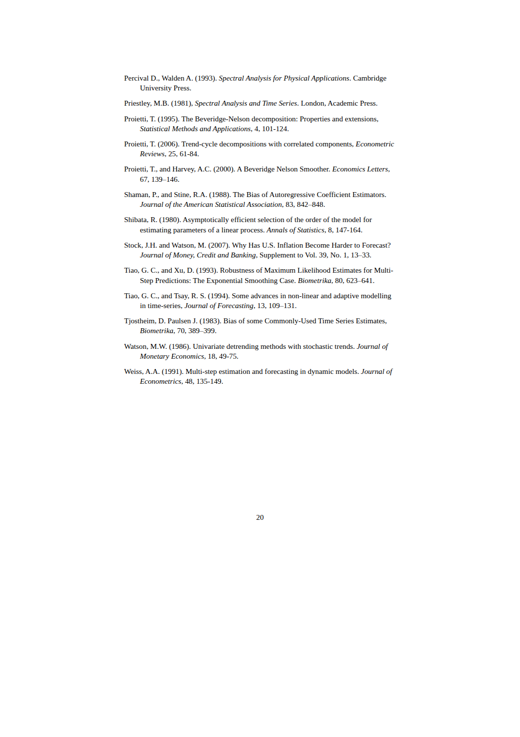Percival D., Walden A. (1993). Spectral Analysis for Physical Applications. Cambridge University Press.
Priestley, M.B. (1981), Spectral Analysis and Time Series. London, Academic Press.
Proietti, T. (1995). The Beveridge-Nelson decomposition: Properties and extensions, Statistical Methods and Applications, 4, 101-124.
Proietti, T. (2006). Trend-cycle decompositions with correlated components, Econometric Reviews, 25, 61-84.
Proietti, T., and Harvey, A.C. (2000). A Beveridge Nelson Smoother. Economics Letters, 67, 139–146.
Shaman, P., and Stine, R.A. (1988). The Bias of Autoregressive Coefficient Estimators. Journal of the American Statistical Association, 83, 842–848.
Shibata, R. (1980). Asymptotically efficient selection of the order of the model for estimating parameters of a linear process. Annals of Statistics, 8, 147-164.
Stock, J.H. and Watson, M. (2007). Why Has U.S. Inflation Become Harder to Forecast? Journal of Money, Credit and Banking, Supplement to Vol. 39, No. 1, 13–33.
Tiao, G. C., and Xu, D. (1993). Robustness of Maximum Likelihood Estimates for Multi-Step Predictions: The Exponential Smoothing Case. Biometrika, 80, 623–641.
Tiao, G. C., and Tsay, R. S. (1994). Some advances in non-linear and adaptive modelling in time-series, Journal of Forecasting, 13, 109–131.
Tjostheim, D. Paulsen J. (1983). Bias of some Commonly-Used Time Series Estimates, Biometrika, 70, 389–399.
Watson, M.W. (1986). Univariate detrending methods with stochastic trends. Journal of Monetary Economics, 18, 49-75.
Weiss, A.A. (1991). Multi-step estimation and forecasting in dynamic models. Journal of Econometrics, 48, 135-149.
20